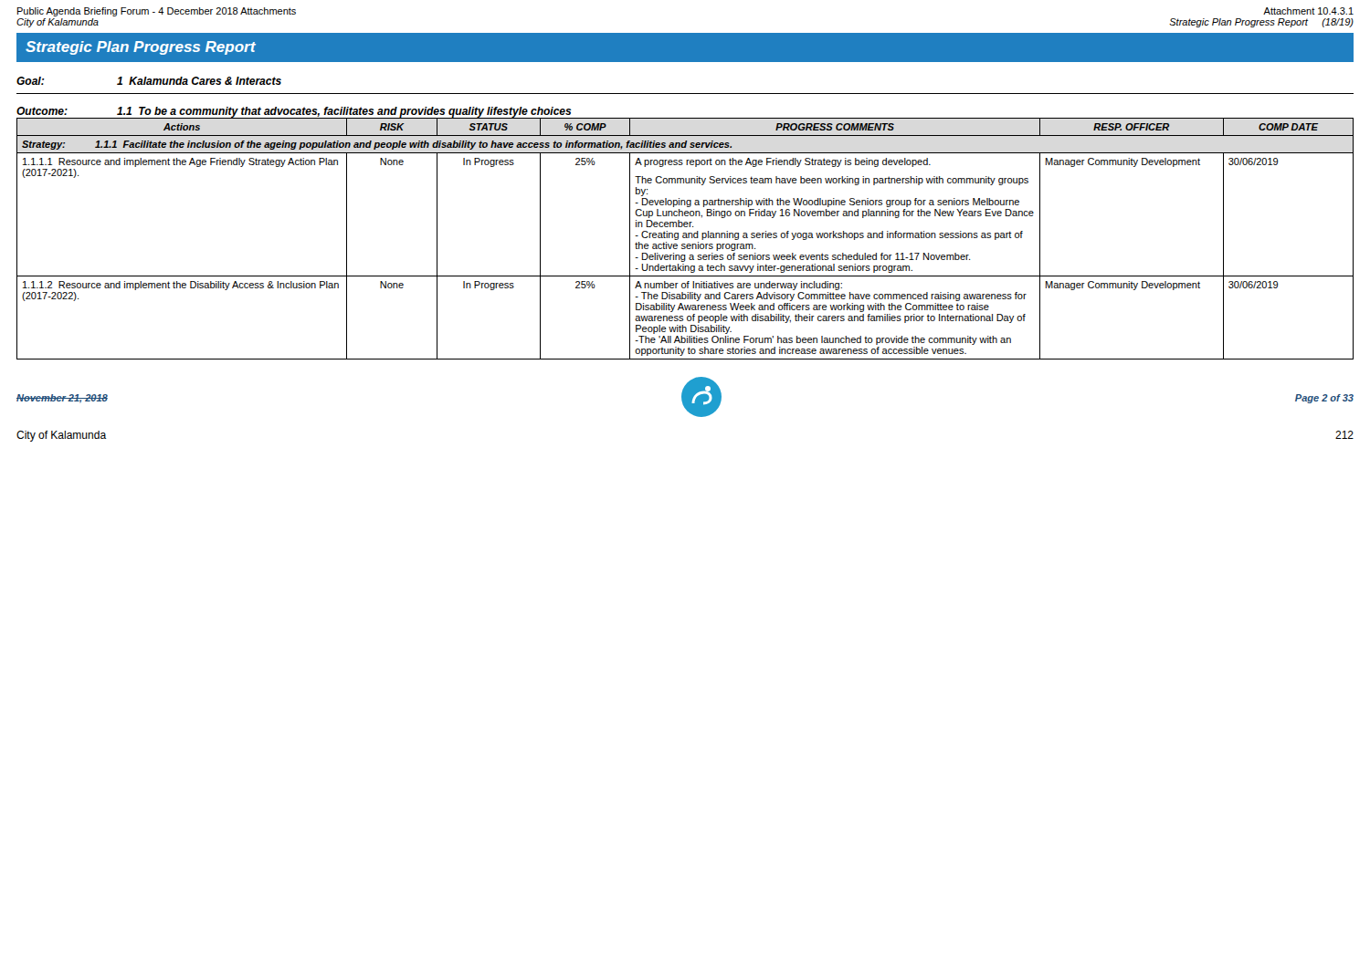Public Agenda Briefing Forum - 4 December 2018 Attachments
City of Kalamunda
Attachment 10.4.3.1
Strategic Plan Progress Report (18/19)
Strategic Plan Progress Report
Goal: 1 Kalamunda Cares & Interacts
Outcome: 1.1 To be a community that advocates, facilitates and provides quality lifestyle choices
| Actions | RISK | STATUS | % COMP | PROGRESS COMMENTS | RESP. OFFICER | COMP DATE |
| --- | --- | --- | --- | --- | --- | --- |
| Strategy: 1.1.1 Facilitate the inclusion of the ageing population and people with disability to have access to information, facilities and services. |
| 1.1.1.1 Resource and implement the Age Friendly Strategy Action Plan (2017-2021). | None | In Progress | 25% | A progress report on the Age Friendly Strategy is being developed. The Community Services team have been working in partnership with community groups by: - Developing a partnership with the Woodlupine Seniors group for a seniors Melbourne Cup Luncheon, Bingo on Friday 16 November and planning for the New Years Eve Dance in December. - Creating and planning a series of yoga workshops and information sessions as part of the active seniors program. - Delivering a series of seniors week events scheduled for 11-17 November. - Undertaking a tech savvy inter-generational seniors program. | Manager Community Development | 30/06/2019 |
| 1.1.1.2 Resource and implement the Disability Access & Inclusion Plan (2017-2022). | None | In Progress | 25% | A number of Initiatives are underway including: - The Disability and Carers Advisory Committee have commenced raising awareness for Disability Awareness Week and officers are working with the Committee to raise awareness of people with disability, their carers and families prior to International Day of People with Disability. -The 'All Abilities Online Forum' has been launched to provide the community with an opportunity to share stories and increase awareness of accessible venues. | Manager Community Development | 30/06/2019 |
November 21, 2018
Page 2 of 33
City of Kalamunda
212